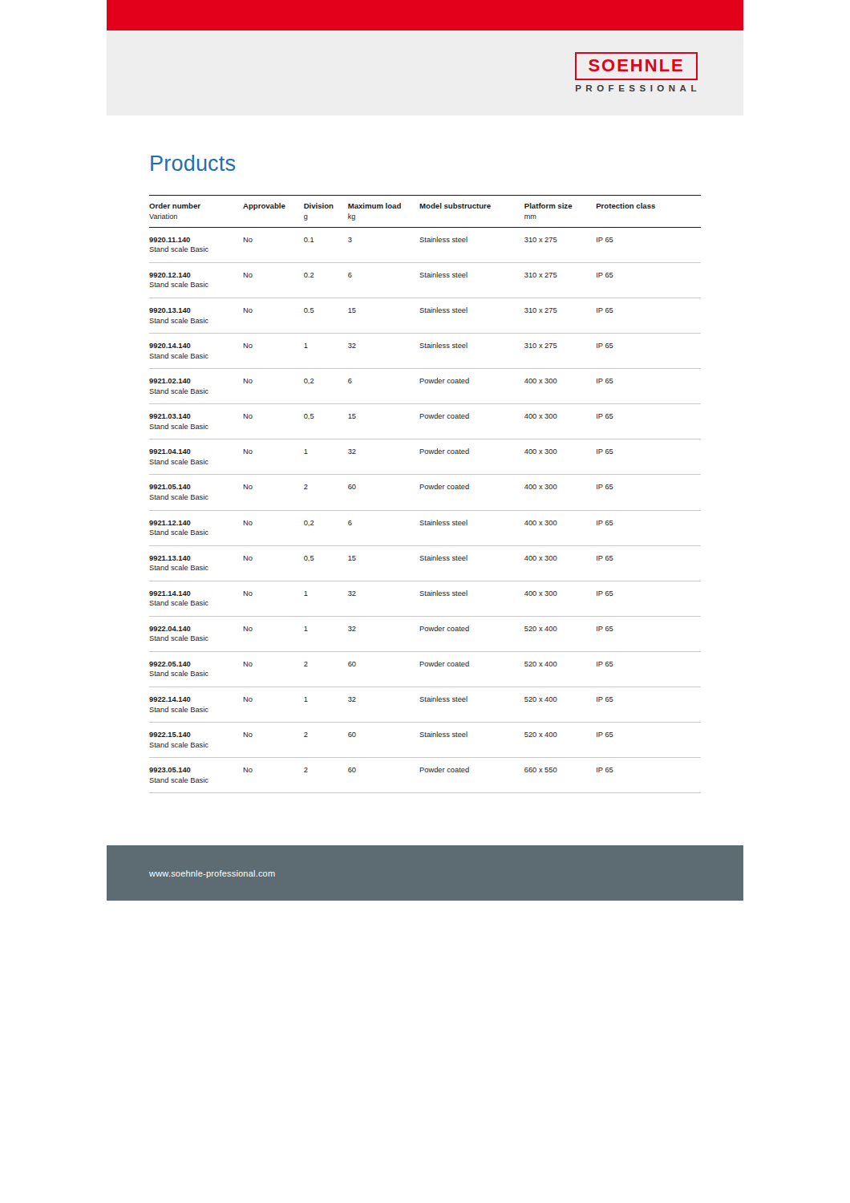SOEHNLE
PROFESSIONAL
Products
| Order number Variation | Approvable | Division g | Maximum load kg | Model substructure | Platform size mm | Protection class |
| --- | --- | --- | --- | --- | --- | --- |
| 9920.11.140 Stand scale Basic | No | 0.1 | 3 | Stainless steel | 310 x 275 | IP 65 |
| 9920.12.140 Stand scale Basic | No | 0.2 | 6 | Stainless steel | 310 x 275 | IP 65 |
| 9920.13.140 Stand scale Basic | No | 0.5 | 15 | Stainless steel | 310 x 275 | IP 65 |
| 9920.14.140 Stand scale Basic | No | 1 | 32 | Stainless steel | 310 x 275 | IP 65 |
| 9921.02.140 Stand scale Basic | No | 0,2 | 6 | Powder coated | 400 x 300 | IP 65 |
| 9921.03.140 Stand scale Basic | No | 0,5 | 15 | Powder coated | 400 x 300 | IP 65 |
| 9921.04.140 Stand scale Basic | No | 1 | 32 | Powder coated | 400 x 300 | IP 65 |
| 9921.05.140 Stand scale Basic | No | 2 | 60 | Powder coated | 400 x 300 | IP 65 |
| 9921.12.140 Stand scale Basic | No | 0,2 | 6 | Stainless steel | 400 x 300 | IP 65 |
| 9921.13.140 Stand scale Basic | No | 0,5 | 15 | Stainless steel | 400 x 300 | IP 65 |
| 9921.14.140 Stand scale Basic | No | 1 | 32 | Stainless steel | 400 x 300 | IP 65 |
| 9922.04.140 Stand scale Basic | No | 1 | 32 | Powder coated | 520 x 400 | IP 65 |
| 9922.05.140 Stand scale Basic | No | 2 | 60 | Powder coated | 520 x 400 | IP 65 |
| 9922.14.140 Stand scale Basic | No | 1 | 32 | Stainless steel | 520 x 400 | IP 65 |
| 9922.15.140 Stand scale Basic | No | 2 | 60 | Stainless steel | 520 x 400 | IP 65 |
| 9923.05.140 Stand scale Basic | No | 2 | 60 | Powder coated | 660 x 550 | IP 65 |
www.soehnle-professional.com